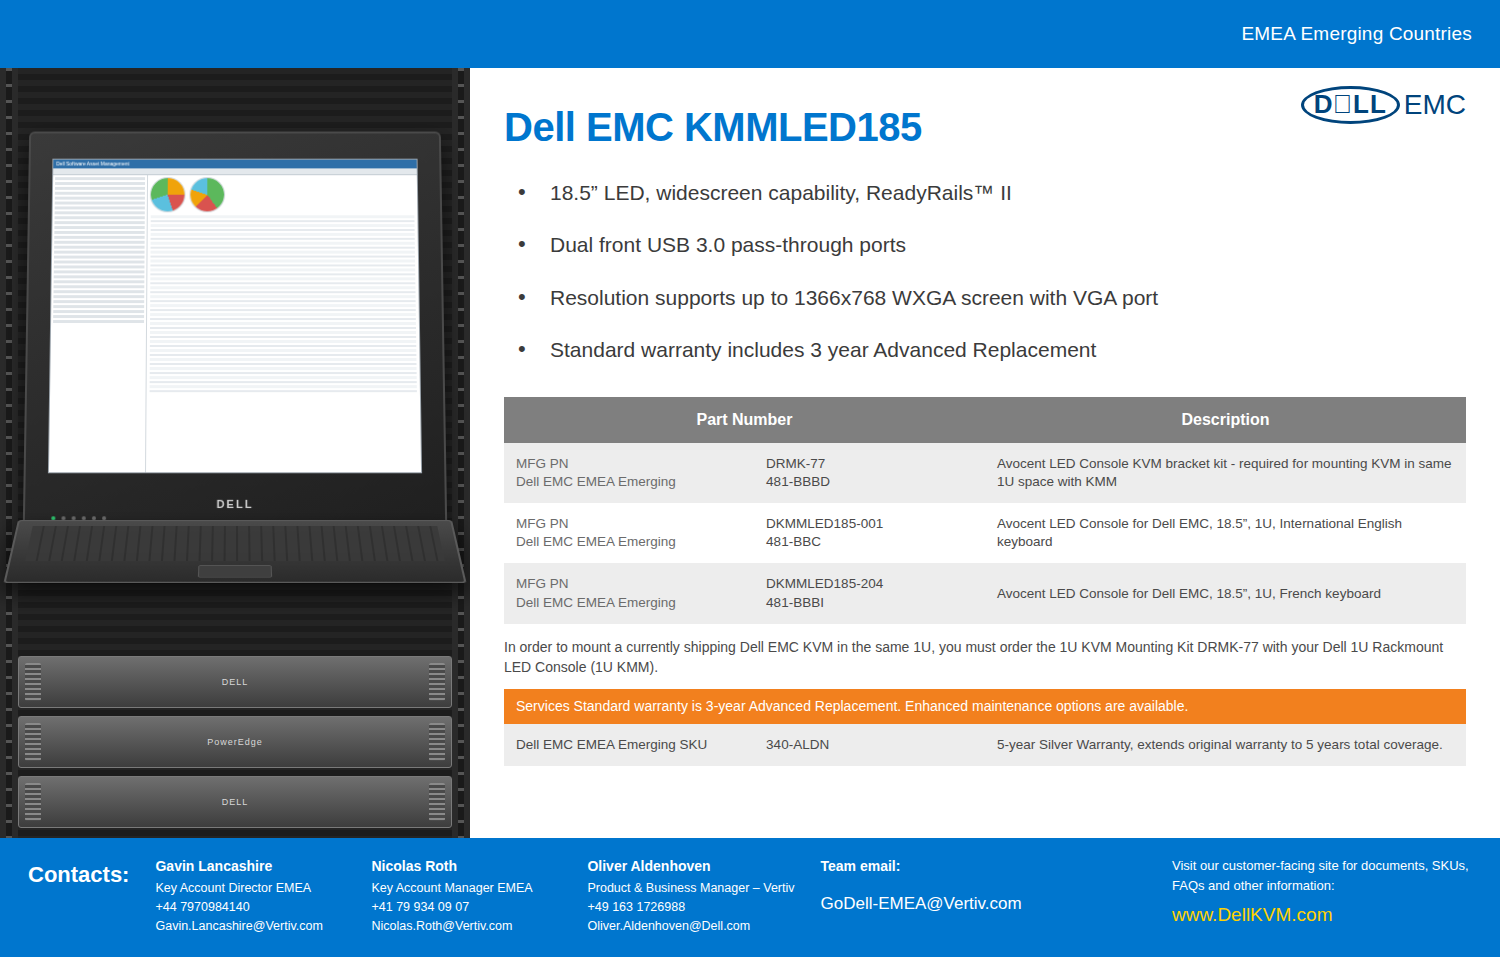EMEA Emerging Countries
Dell Software Asset Management
DELL
DELL
PowerEdge
DELL
D⃠LL EMC
Dell EMC KMMLED185
18.5” LED, widescreen capability, ReadyRails™ II
Dual front USB 3.0 pass-through ports
Resolution supports up to 1366x768 WXGA screen with VGA port
Standard warranty includes 3 year Advanced Replacement
| Part Number | Description |
| --- | --- |
| MFG PN Dell EMC EMEA Emerging | DRMK-77 481-BBBD | Avocent LED Console KVM bracket kit - required for mounting KVM in same 1U space with KMM |
| MFG PN Dell EMC EMEA Emerging | DKMMLED185-001 481-BBC | Avocent LED Console for Dell EMC, 18.5”, 1U, International English keyboard |
| MFG PN Dell EMC EMEA Emerging | DKMMLED185-204 481-BBBI | Avocent LED Console for Dell EMC, 18.5”, 1U, French keyboard |
In order to mount a currently shipping Dell EMC KVM in the same 1U, you must order the 1U KVM Mounting Kit DRMK-77 with your Dell 1U Rackmount LED Console (1U KMM).
Services Standard warranty is 3-year Advanced Replacement. Enhanced maintenance options are available.
| Dell EMC EMEA Emerging SKU | 340-ALDN | 5-year Silver Warranty, extends original warranty to 5 years total coverage. |
Contacts:
Gavin Lancashire
Key Account Director EMEA
+44 7970984140
Gavin.Lancashire@Vertiv.com
Nicolas Roth
Key Account Manager EMEA
+41 79 934 09 07
Nicolas.Roth@Vertiv.com
Oliver Aldenhoven
Product & Business Manager – Vertiv
+49 163 1726988
Oliver.Aldenhoven@Dell.com
Team email:
GoDell-EMEA@Vertiv.com
Visit our customer-facing site for documents, SKUs, FAQs and other information:
www.DellKVM.com